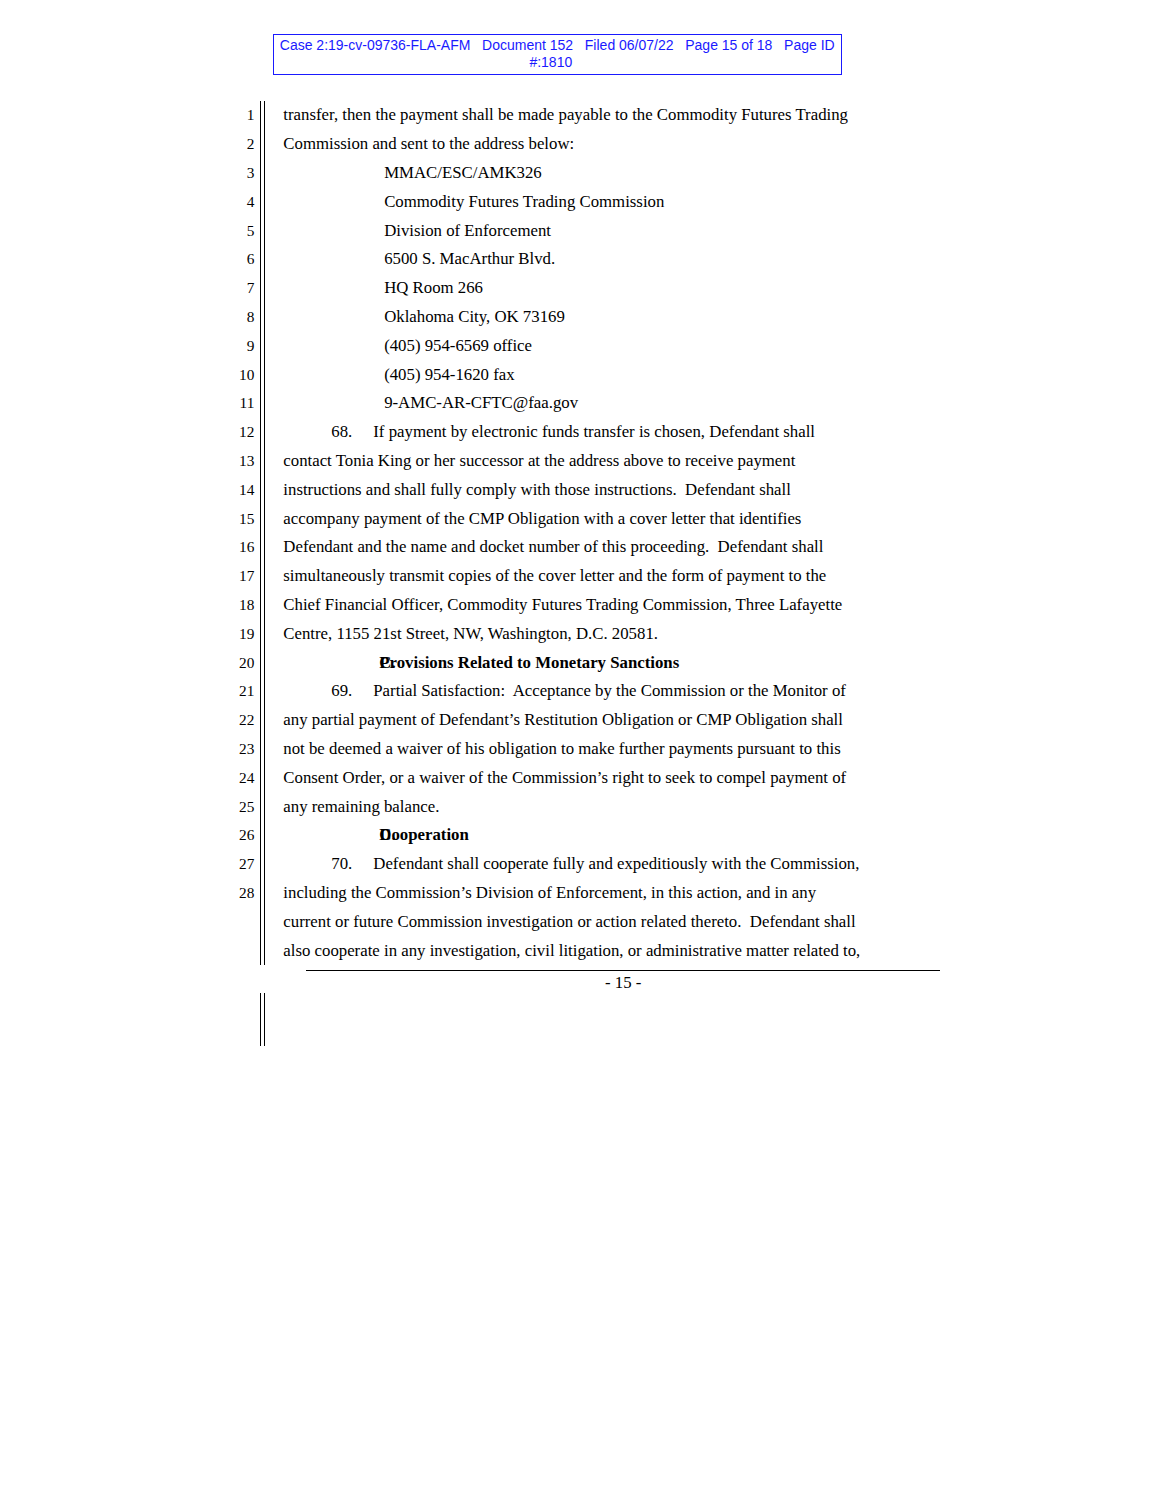Case 2:19-cv-09736-FLA-AFM Document 152 Filed 06/07/22 Page 15 of 18 Page ID #:1810
1
2
3
4
5
6
7
8
9
10
11
12
13
14
15
16
17
18
19
20
21
22
23
24
25
26
27
28
transfer, then the payment shall be made payable to the Commodity Futures Trading
Commission and sent to the address below:
MMAC/ESC/AMK326
Commodity Futures Trading Commission
Division of Enforcement
6500 S. MacArthur Blvd.
HQ Room 266
Oklahoma City, OK 73169
(405) 954-6569 office
(405) 954-1620 fax
9-AMC-AR-CFTC@faa.gov
68. If payment by electronic funds transfer is chosen, Defendant shall
contact Tonia King or her successor at the address above to receive payment
instructions and shall fully comply with those instructions. Defendant shall
accompany payment of the CMP Obligation with a cover letter that identifies
Defendant and the name and docket number of this proceeding. Defendant shall
simultaneously transmit copies of the cover letter and the form of payment to the
Chief Financial Officer, Commodity Futures Trading Commission, Three Lafayette
Centre, 1155 21st Street, NW, Washington, D.C. 20581.
C. Provisions Related to Monetary Sanctions
69. Partial Satisfaction: Acceptance by the Commission or the Monitor of
any partial payment of Defendant’s Restitution Obligation or CMP Obligation shall
not be deemed a waiver of his obligation to make further payments pursuant to this
Consent Order, or a waiver of the Commission’s right to seek to compel payment of
any remaining balance.
D. Cooperation
70. Defendant shall cooperate fully and expeditiously with the Commission,
including the Commission’s Division of Enforcement, in this action, and in any
current or future Commission investigation or action related thereto. Defendant shall
also cooperate in any investigation, civil litigation, or administrative matter related to,
- 15 -